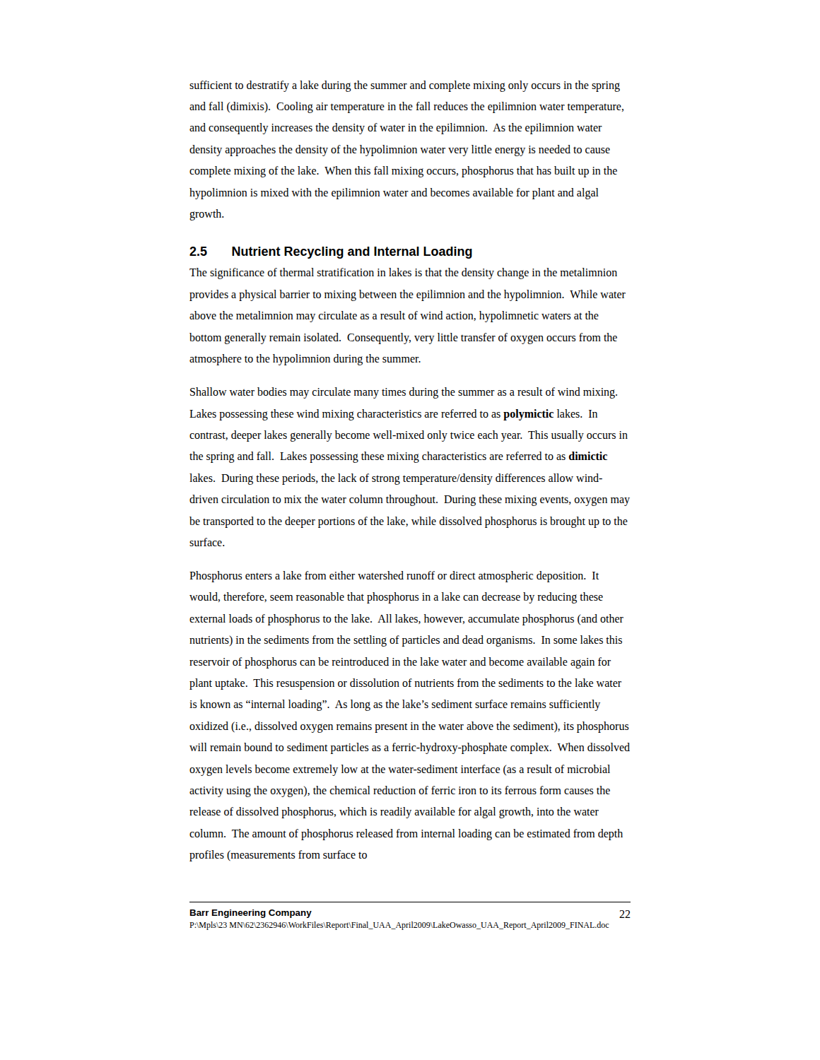sufficient to destratify a lake during the summer and complete mixing only occurs in the spring and fall (dimixis). Cooling air temperature in the fall reduces the epilimnion water temperature, and consequently increases the density of water in the epilimnion. As the epilimnion water density approaches the density of the hypolimnion water very little energy is needed to cause complete mixing of the lake. When this fall mixing occurs, phosphorus that has built up in the hypolimnion is mixed with the epilimnion water and becomes available for plant and algal growth.
2.5 Nutrient Recycling and Internal Loading
The significance of thermal stratification in lakes is that the density change in the metalimnion provides a physical barrier to mixing between the epilimnion and the hypolimnion. While water above the metalimnion may circulate as a result of wind action, hypolimnetic waters at the bottom generally remain isolated. Consequently, very little transfer of oxygen occurs from the atmosphere to the hypolimnion during the summer.
Shallow water bodies may circulate many times during the summer as a result of wind mixing. Lakes possessing these wind mixing characteristics are referred to as polymictic lakes. In contrast, deeper lakes generally become well-mixed only twice each year. This usually occurs in the spring and fall. Lakes possessing these mixing characteristics are referred to as dimictic lakes. During these periods, the lack of strong temperature/density differences allow wind-driven circulation to mix the water column throughout. During these mixing events, oxygen may be transported to the deeper portions of the lake, while dissolved phosphorus is brought up to the surface.
Phosphorus enters a lake from either watershed runoff or direct atmospheric deposition. It would, therefore, seem reasonable that phosphorus in a lake can decrease by reducing these external loads of phosphorus to the lake. All lakes, however, accumulate phosphorus (and other nutrients) in the sediments from the settling of particles and dead organisms. In some lakes this reservoir of phosphorus can be reintroduced in the lake water and become available again for plant uptake. This resuspension or dissolution of nutrients from the sediments to the lake water is known as “internal loading”. As long as the lake’s sediment surface remains sufficiently oxidized (i.e., dissolved oxygen remains present in the water above the sediment), its phosphorus will remain bound to sediment particles as a ferric-hydroxy-phosphate complex. When dissolved oxygen levels become extremely low at the water-sediment interface (as a result of microbial activity using the oxygen), the chemical reduction of ferric iron to its ferrous form causes the release of dissolved phosphorus, which is readily available for algal growth, into the water column. The amount of phosphorus released from internal loading can be estimated from depth profiles (measurements from surface to
22
Barr Engineering Company
P:\Mpls\23 MN\62\2362946\WorkFiles\Report\Final_UAA_April2009\LakeOwasso_UAA_Report_April2009_FINAL.doc